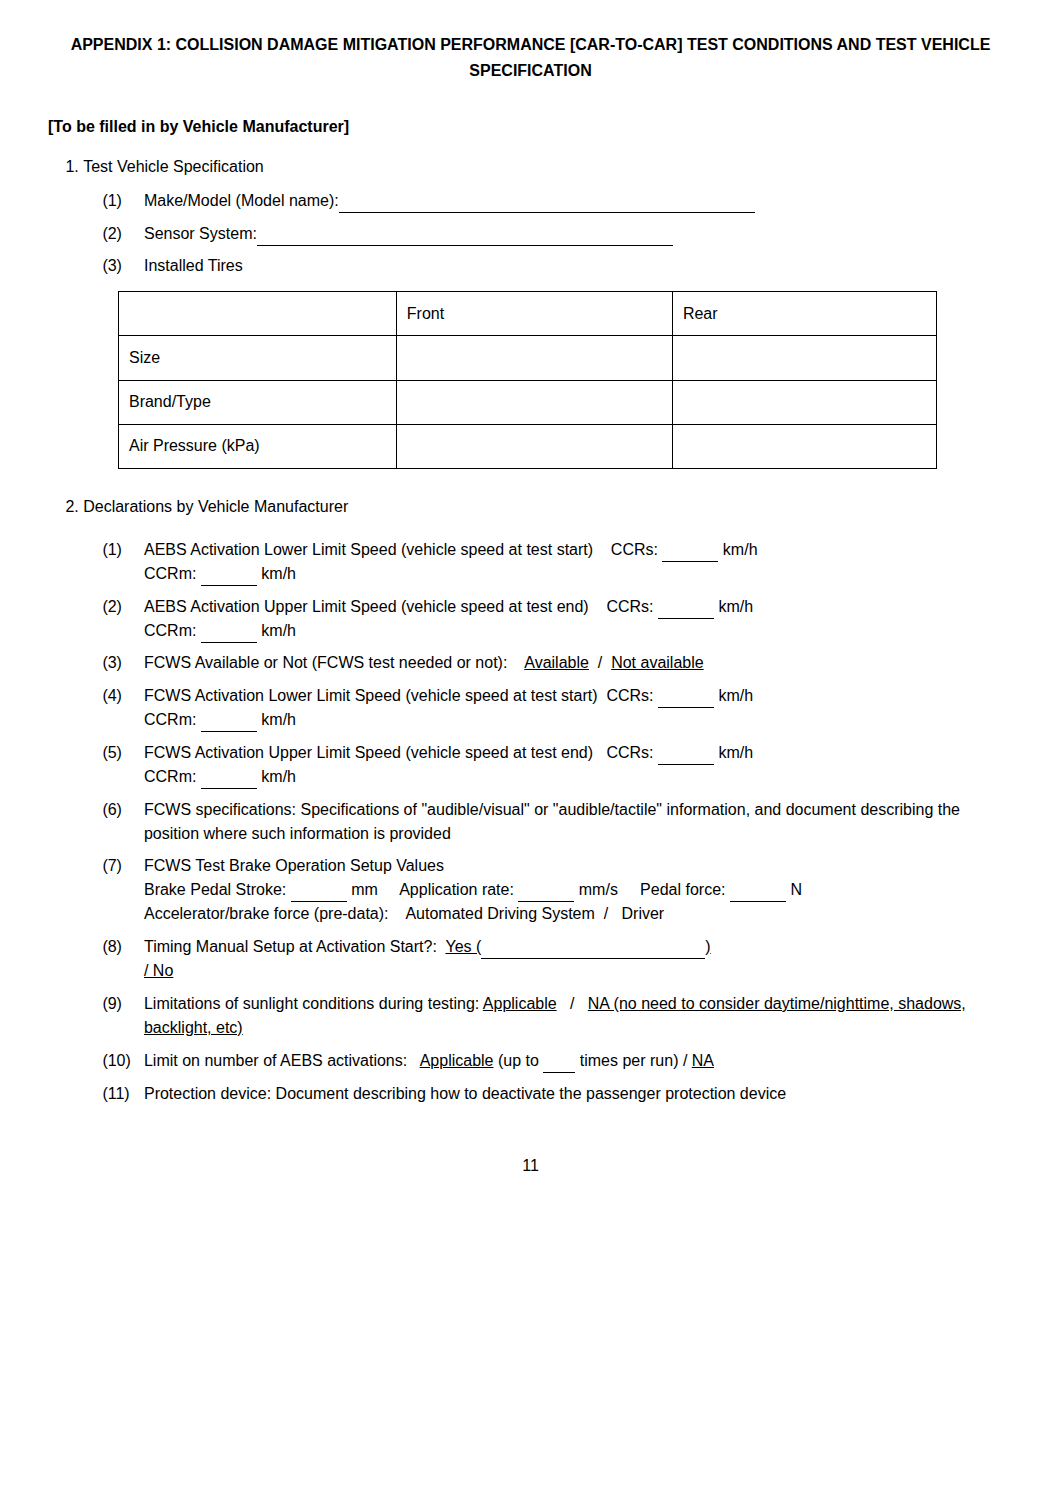APPENDIX 1: COLLISION DAMAGE MITIGATION PERFORMANCE [CAR-TO-CAR] TEST CONDITIONS AND TEST VEHICLE SPECIFICATION
[To be filled in by Vehicle Manufacturer]
Test Vehicle Specification
Make/Model (Model name):
Sensor System:
Installed Tires
| | Front | Rear |
| --- | --- | --- |
| Size | | |
| Brand/Type | | |
| Air Pressure (kPa) | | |
Declarations by Vehicle Manufacturer
AEBS Activation Lower Limit Speed (vehicle speed at test start) CCRs: km/h
CCRm: km/h
AEBS Activation Upper Limit Speed (vehicle speed at test end) CCRs: km/h
CCRm: km/h
FCWS Available or Not (FCWS test needed or not): Available / Not available
FCWS Activation Lower Limit Speed (vehicle speed at test start) CCRs: km/h
CCRm: km/h
FCWS Activation Upper Limit Speed (vehicle speed at test end) CCRs: km/h
CCRm: km/h
FCWS specifications: Specifications of "audible/visual" or "audible/tactile" information, and document describing the position where such information is provided
FCWS Test Brake Operation Setup Values
Brake Pedal Stroke: mm Application rate: mm/s Pedal force: N
Accelerator/brake force (pre-data): Automated Driving System / Driver
Timing Manual Setup at Activation Start?: Yes ( )
/ No
Limitations of sunlight conditions during testing: Applicable / NA (no need to consider daytime/nighttime, shadows, backlight, etc)
Limit on number of AEBS activations: Applicable (up to times per run) / NA
Protection device: Document describing how to deactivate the passenger protection device
11